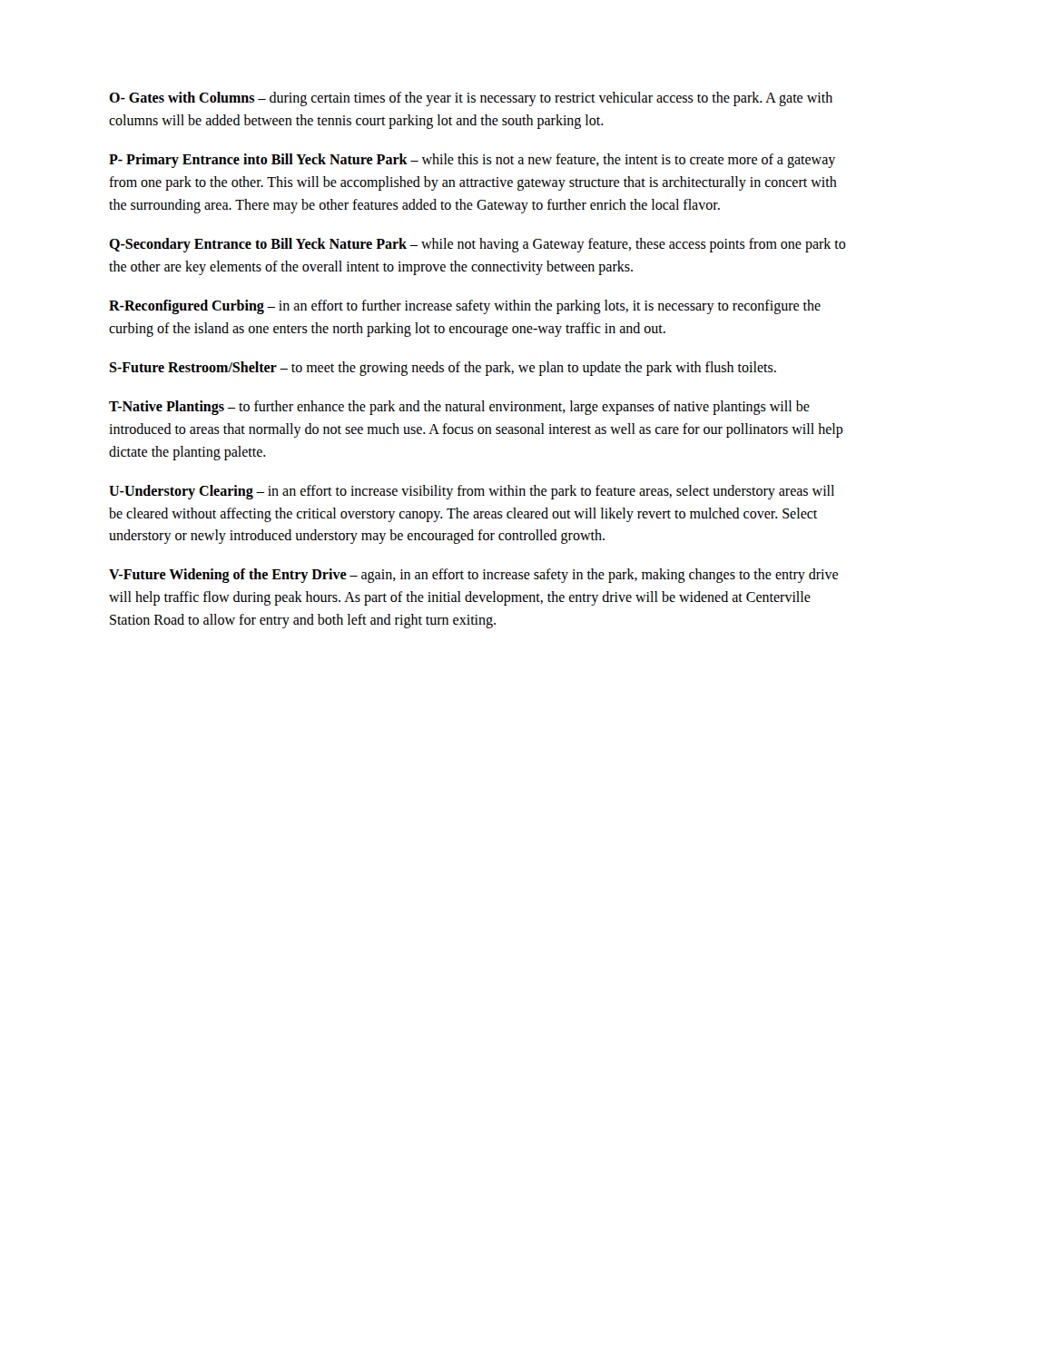O- Gates with Columns – during certain times of the year it is necessary to restrict vehicular access to the park. A gate with columns will be added between the tennis court parking lot and the south parking lot.
P- Primary Entrance into Bill Yeck Nature Park – while this is not a new feature, the intent is to create more of a gateway from one park to the other. This will be accomplished by an attractive gateway structure that is architecturally in concert with the surrounding area. There may be other features added to the Gateway to further enrich the local flavor.
Q-Secondary Entrance to Bill Yeck Nature Park – while not having a Gateway feature, these access points from one park to the other are key elements of the overall intent to improve the connectivity between parks.
R-Reconfigured Curbing – in an effort to further increase safety within the parking lots, it is necessary to reconfigure the curbing of the island as one enters the north parking lot to encourage one-way traffic in and out.
S-Future Restroom/Shelter – to meet the growing needs of the park, we plan to update the park with flush toilets.
T-Native Plantings – to further enhance the park and the natural environment, large expanses of native plantings will be introduced to areas that normally do not see much use. A focus on seasonal interest as well as care for our pollinators will help dictate the planting palette.
U-Understory Clearing – in an effort to increase visibility from within the park to feature areas, select understory areas will be cleared without affecting the critical overstory canopy. The areas cleared out will likely revert to mulched cover. Select understory or newly introduced understory may be encouraged for controlled growth.
V-Future Widening of the Entry Drive – again, in an effort to increase safety in the park, making changes to the entry drive will help traffic flow during peak hours. As part of the initial development, the entry drive will be widened at Centerville Station Road to allow for entry and both left and right turn exiting.